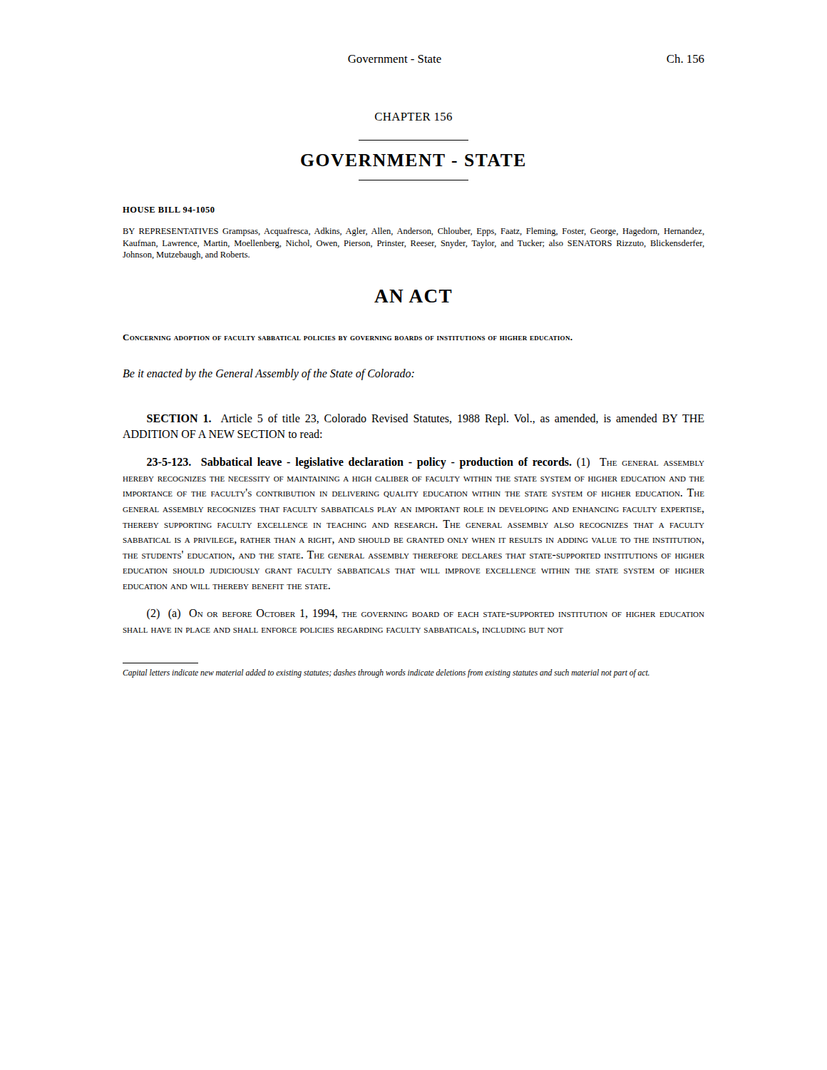Government - State
Ch. 156
CHAPTER 156
GOVERNMENT - STATE
HOUSE BILL 94-1050
BY REPRESENTATIVES Grampsas, Acquafresca, Adkins, Agler, Allen, Anderson, Chlouber, Epps, Faatz, Fleming, Foster, George, Hagedorn, Hernandez, Kaufman, Lawrence, Martin, Moellenberg, Nichol, Owen, Pierson, Prinster, Reeser, Snyder, Taylor, and Tucker; also SENATORS Rizzuto, Blickensderfer, Johnson, Mutzebaugh, and Roberts.
AN ACT
Concerning adoption of faculty sabbatical policies by governing boards of institutions of higher education.
Be it enacted by the General Assembly of the State of Colorado:
SECTION 1. Article 5 of title 23, Colorado Revised Statutes, 1988 Repl. Vol., as amended, is amended BY THE ADDITION OF A NEW SECTION to read:
23-5-123. Sabbatical leave - legislative declaration - policy - production of records. (1) The general assembly hereby recognizes the necessity of maintaining a high caliber of faculty within the state system of higher education and the importance of the faculty's contribution in delivering quality education within the state system of higher education. The general assembly recognizes that faculty sabbaticals play an important role in developing and enhancing faculty expertise, thereby supporting faculty excellence in teaching and research. The general assembly also recognizes that a faculty sabbatical is a privilege, rather than a right, and should be granted only when it results in adding value to the institution, the students' education, and the state. The general assembly therefore declares that state-supported institutions of higher education should judiciously grant faculty sabbaticals that will improve excellence within the state system of higher education and will thereby benefit the state.
(2) (a) On or before October 1, 1994, the governing board of each state-supported institution of higher education shall have in place and shall enforce policies regarding faculty sabbaticals, including but not
Capital letters indicate new material added to existing statutes; dashes through words indicate deletions from existing statutes and such material not part of act.